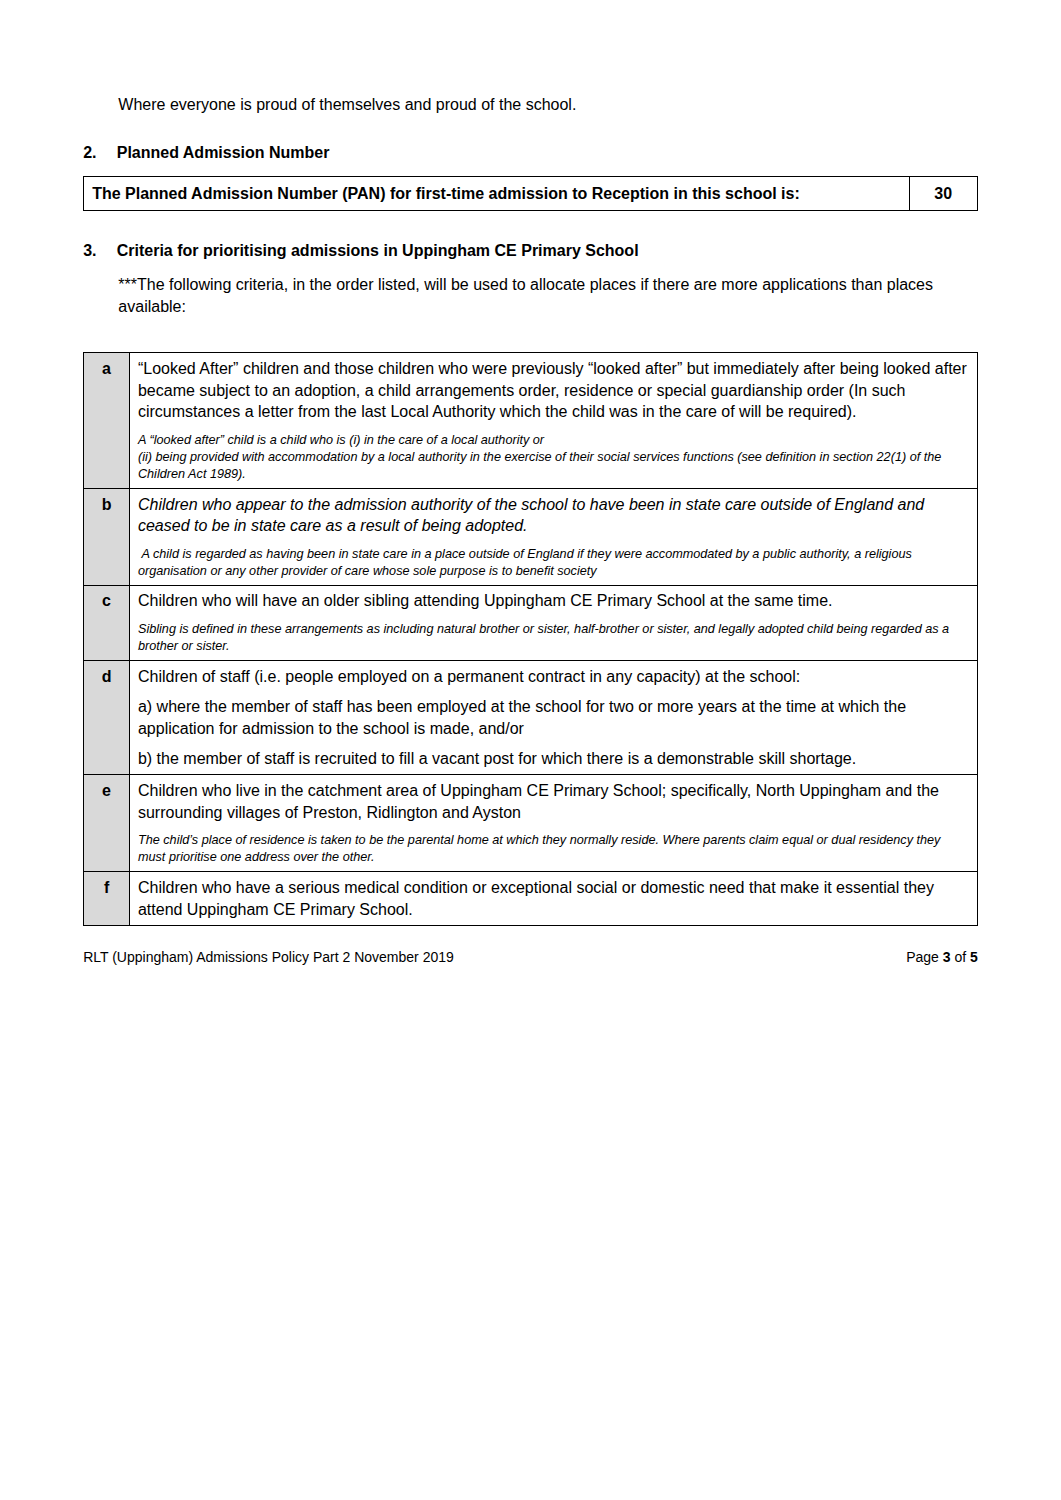Where everyone is proud of themselves and proud of the school.
2. Planned Admission Number
| The Planned Admission Number (PAN) for first-time admission to Reception in this school is: | 30 |
3. Criteria for prioritising admissions in Uppingham CE Primary School
***The following criteria, in the order listed, will be used to allocate places if there are more applications than places available:
| a | “Looked After” children and those children who were previously “looked after” but immediately after being looked after became subject to an adoption, a child arrangements order, residence or special guardianship order (In such circumstances a letter from the last Local Authority which the child was in the care of will be required). A “looked after” child is a child who is (i) in the care of a local authority or (ii) being provided with accommodation by a local authority in the exercise of their social services functions (see definition in section 22(1) of the Children Act 1989). |
| b | Children who appear to the admission authority of the school to have been in state care outside of England and ceased to be in state care as a result of being adopted. A child is regarded as having been in state care in a place outside of England if they were accommodated by a public authority, a religious organisation or any other provider of care whose sole purpose is to benefit society |
| c | Children who will have an older sibling attending Uppingham CE Primary School at the same time. Sibling is defined in these arrangements as including natural brother or sister, half-brother or sister, and legally adopted child being regarded as a brother or sister. |
| d | Children of staff (i.e. people employed on a permanent contract in any capacity) at the school: a) where the member of staff has been employed at the school for two or more years at the time at which the application for admission to the school is made, and/or b) the member of staff is recruited to fill a vacant post for which there is a demonstrable skill shortage. |
| e | Children who live in the catchment area of Uppingham CE Primary School; specifically, North Uppingham and the surrounding villages of Preston, Ridlington and Ayston The child’s place of residence is taken to be the parental home at which they normally reside. Where parents claim equal or dual residency they must prioritise one address over the other. |
| f | Children who have a serious medical condition or exceptional social or domestic need that make it essential they attend Uppingham CE Primary School. |
RLT (Uppingham) Admissions Policy Part 2 November 2019 Page 3 of 5